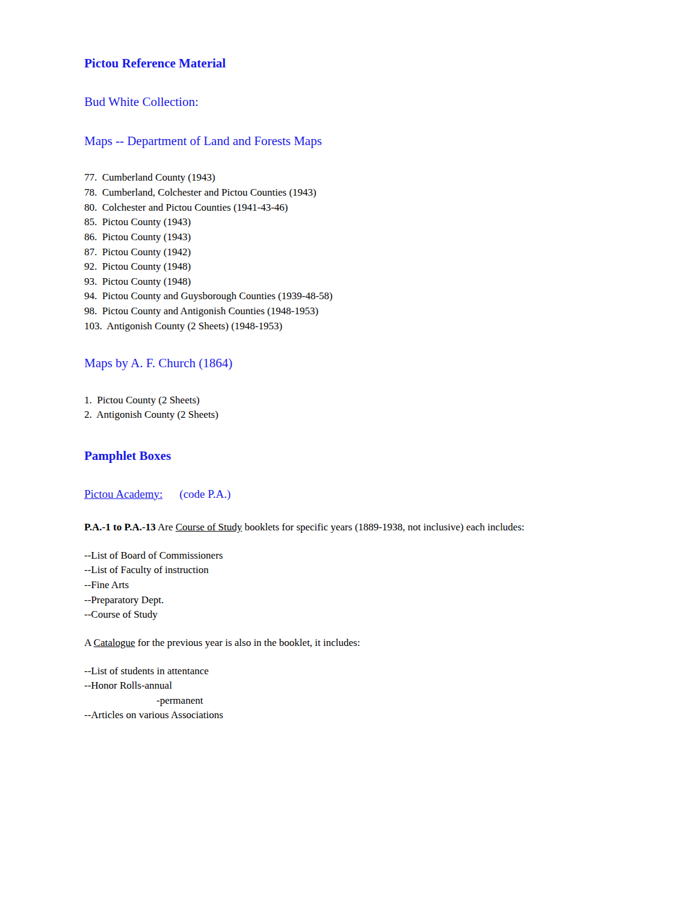Pictou Reference Material
Bud White Collection:
Maps -- Department of Land and Forests Maps
77. Cumberland County (1943)
78. Cumberland, Colchester and Pictou Counties (1943)
80. Colchester and Pictou Counties (1941-43-46)
85. Pictou County (1943)
86. Pictou County (1943)
87. Pictou County (1942)
92. Pictou County (1948)
93. Pictou County (1948)
94. Pictou County and Guysborough Counties (1939-48-58)
98. Pictou County and Antigonish Counties (1948-1953)
103. Antigonish County (2 Sheets) (1948-1953)
Maps by A. F. Church (1864)
1. Pictou County (2 Sheets)
2. Antigonish County (2 Sheets)
Pamphlet Boxes
Pictou Academy:(code P.A.)
P.A.-1 to P.A.-13 Are Course of Study booklets for specific years (1889-1938, not inclusive) each includes:
--List of Board of Commissioners
--List of Faculty of instruction
--Fine Arts
--Preparatory Dept.
--Course of Study
A Catalogue for the previous year is also in the booklet, it includes:
--List of students in attentance
--Honor Rolls-annual
-permanent
--Articles on various Associations